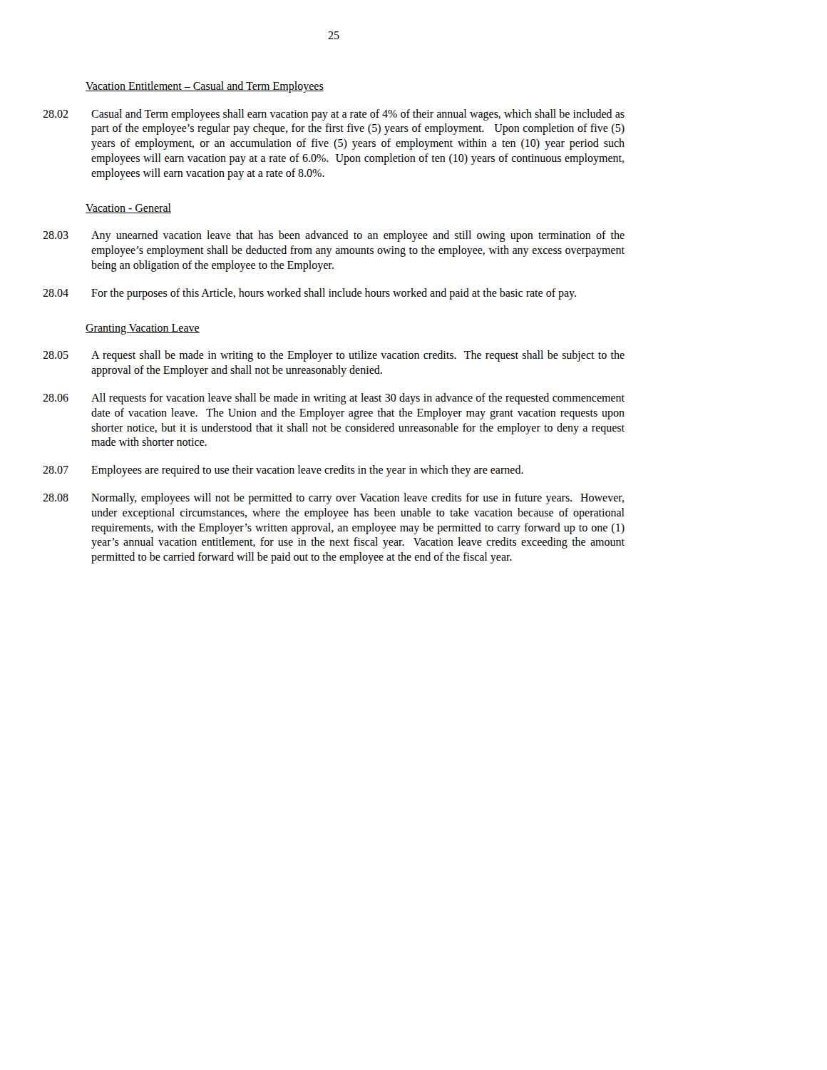25
Vacation Entitlement – Casual and Term Employees
28.02
Casual and Term employees shall earn vacation pay at a rate of 4% of their annual wages, which shall be included as part of the employee’s regular pay cheque, for the first five (5) years of employment. Upon completion of five (5) years of employment, or an accumulation of five (5) years of employment within a ten (10) year period such employees will earn vacation pay at a rate of 6.0%. Upon completion of ten (10) years of continuous employment, employees will earn vacation pay at a rate of 8.0%.
Vacation - General
28.03
Any unearned vacation leave that has been advanced to an employee and still owing upon termination of the employee’s employment shall be deducted from any amounts owing to the employee, with any excess overpayment being an obligation of the employee to the Employer.
28.04
For the purposes of this Article, hours worked shall include hours worked and paid at the basic rate of pay.
Granting Vacation Leave
28.05
A request shall be made in writing to the Employer to utilize vacation credits. The request shall be subject to the approval of the Employer and shall not be unreasonably denied.
28.06
All requests for vacation leave shall be made in writing at least 30 days in advance of the requested commencement date of vacation leave. The Union and the Employer agree that the Employer may grant vacation requests upon shorter notice, but it is understood that it shall not be considered unreasonable for the employer to deny a request made with shorter notice.
28.07
Employees are required to use their vacation leave credits in the year in which they are earned.
28.08
Normally, employees will not be permitted to carry over Vacation leave credits for use in future years. However, under exceptional circumstances, where the employee has been unable to take vacation because of operational requirements, with the Employer’s written approval, an employee may be permitted to carry forward up to one (1) year’s annual vacation entitlement, for use in the next fiscal year. Vacation leave credits exceeding the amount permitted to be carried forward will be paid out to the employee at the end of the fiscal year.